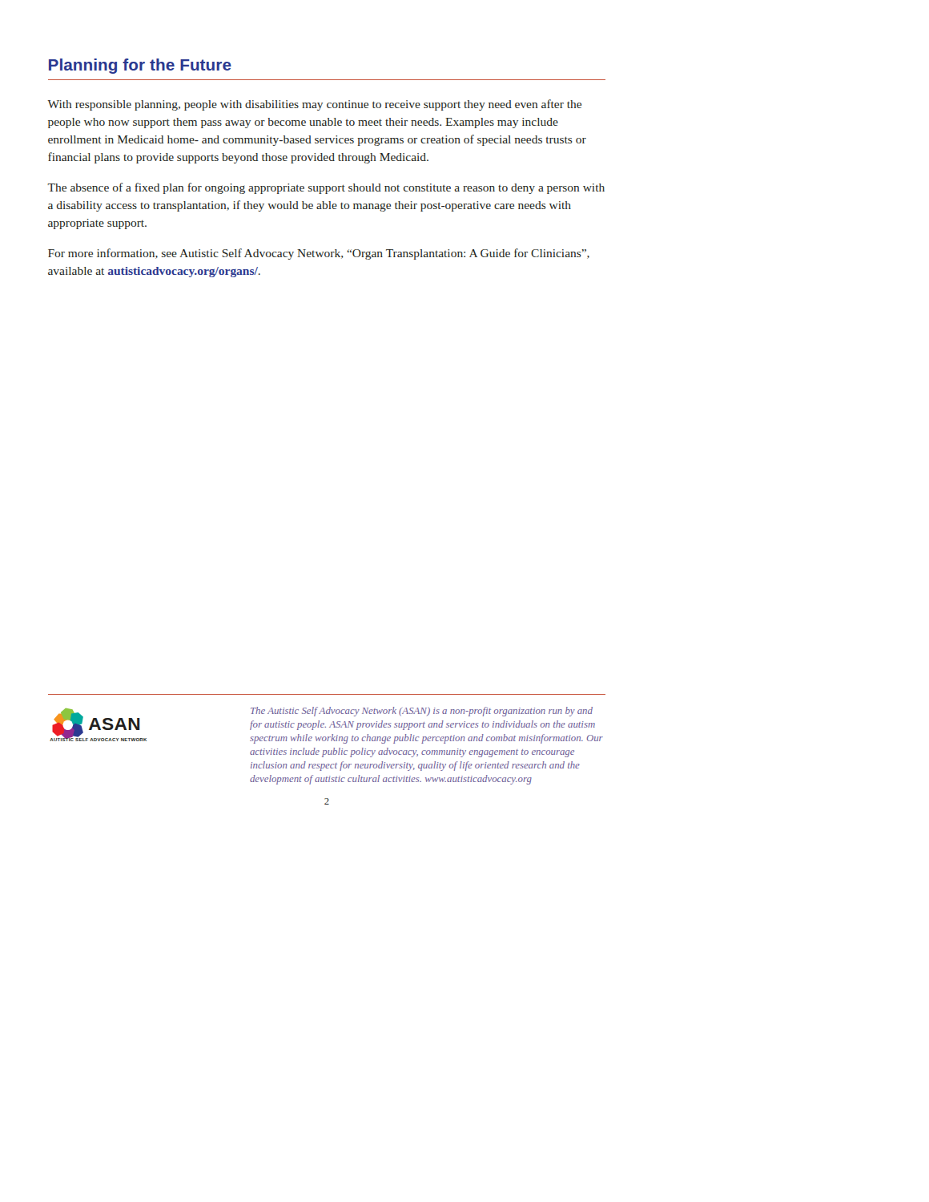Planning for the Future
With responsible planning, people with disabilities may continue to receive support they need even after the people who now support them pass away or become unable to meet their needs. Examples may include enrollment in Medicaid home- and community-based services programs or creation of special needs trusts or financial plans to provide supports beyond those provided through Medicaid.
The absence of a fixed plan for ongoing appropriate support should not constitute a reason to deny a person with a disability access to transplantation, if they would be able to manage their post-operative care needs with appropriate support.
For more information, see Autistic Self Advocacy Network, “Organ Transplantation: A Guide for Clinicians”, available at autisticadvocacy.org/organs/.
ASAN AUTISTIC SELF ADVOCACY NETWORK
The Autistic Self Advocacy Network (ASAN) is a non-profit organization run by and for autistic people. ASAN provides support and services to individuals on the autism spectrum while working to change public perception and combat misinformation. Our activities include public policy advocacy, community engagement to encourage inclusion and respect for neurodiversity, quality of life oriented research and the development of autistic cultural activities. www.autisticadvocacy.org
2